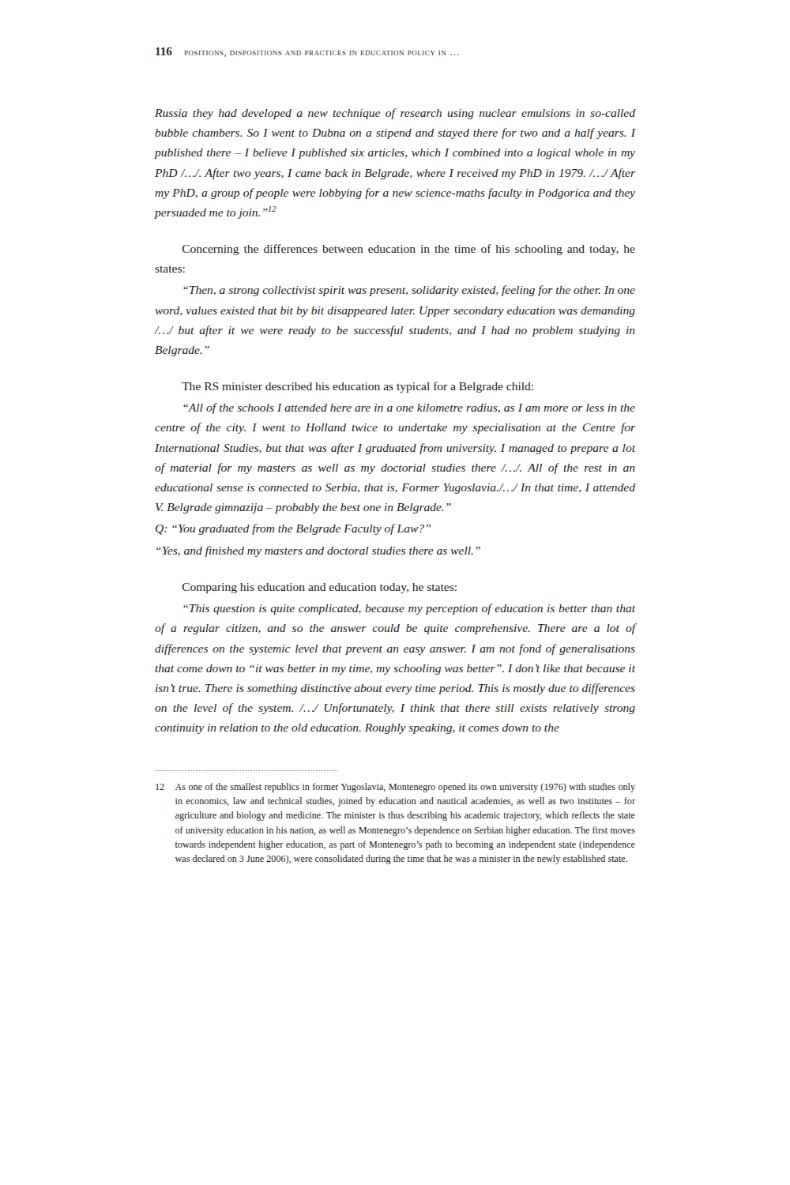116 positions, dispositions and practices in education policy in …
Russia they had developed a new technique of research using nuclear emulsions in so-called bubble chambers. So I went to Dubna on a stipend and stayed there for two and a half years. I published there – I believe I published six articles, which I combined into a logical whole in my PhD /…/. After two years, I came back in Belgrade, where I received my PhD in 1979. /…/ After my PhD, a group of people were lobbying for a new science-maths faculty in Podgorica and they persuaded me to join.”12
Concerning the differences between education in the time of his schooling and today, he states:
“Then, a strong collectivist spirit was present, solidarity existed, feeling for the other. In one word, values existed that bit by bit disappeared later. Upper secondary education was demanding /…/ but after it we were ready to be successful students, and I had no problem studying in Belgrade.”
The RS minister described his education as typical for a Belgrade child:
“All of the schools I attended here are in a one kilometre radius, as I am more or less in the centre of the city. I went to Holland twice to undertake my specialisation at the Centre for International Studies, but that was after I graduated from university. I managed to prepare a lot of material for my masters as well as my doctorial studies there /…/. All of the rest in an educational sense is connected to Serbia, that is, Former Yugoslavia./…/ In that time, I attended V. Belgrade gimnazija – probably the best one in Belgrade.”
Q: “You graduated from the Belgrade Faculty of Law?”
“Yes, and finished my masters and doctoral studies there as well.”
Comparing his education and education today, he states:
“This question is quite complicated, because my perception of education is better than that of a regular citizen, and so the answer could be quite comprehensive. There are a lot of differences on the systemic level that prevent an easy answer. I am not fond of generalisations that come down to “it was better in my time, my schooling was better”. I don’t like that because it isn’t true. There is something distinctive about every time period. This is mostly due to differences on the level of the system. /…/ Unfortunately, I think that there still exists relatively strong continuity in relation to the old education. Roughly speaking, it comes down to the
12 As one of the smallest republics in former Yugoslavia, Montenegro opened its own university (1976) with studies only in economics, law and technical studies, joined by education and nautical academies, as well as two institutes – for agriculture and biology and medicine. The minister is thus describing his academic trajectory, which reflects the state of university education in his nation, as well as Montenegro’s dependence on Serbian higher education. The first moves towards independent higher education, as part of Montenegro’s path to becoming an independent state (independence was declared on 3 June 2006), were consolidated during the time that he was a minister in the newly established state.